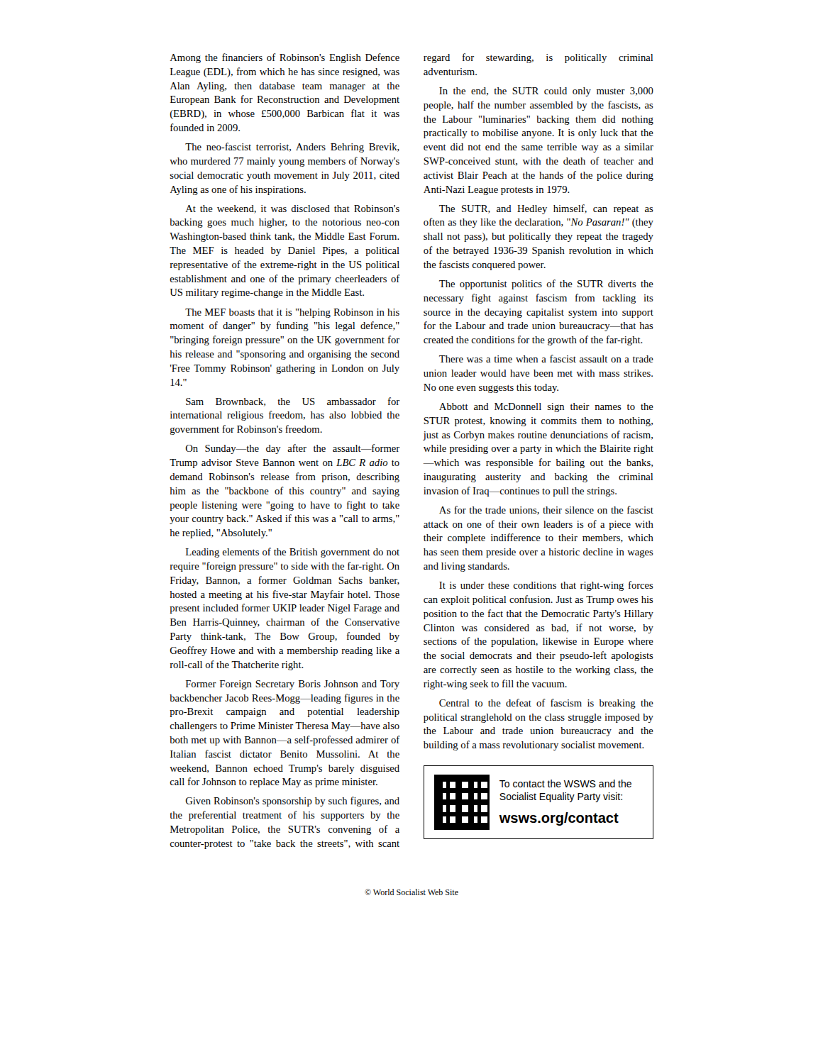Among the financiers of Robinson's English Defence League (EDL), from which he has since resigned, was Alan Ayling, then database team manager at the European Bank for Reconstruction and Development (EBRD), in whose £500,000 Barbican flat it was founded in 2009.
The neo-fascist terrorist, Anders Behring Brevik, who murdered 77 mainly young members of Norway's social democratic youth movement in July 2011, cited Ayling as one of his inspirations.
At the weekend, it was disclosed that Robinson's backing goes much higher, to the notorious neo-con Washington-based think tank, the Middle East Forum. The MEF is headed by Daniel Pipes, a political representative of the extreme-right in the US political establishment and one of the primary cheerleaders of US military regime-change in the Middle East.
The MEF boasts that it is "helping Robinson in his moment of danger" by funding "his legal defence," "bringing foreign pressure" on the UK government for his release and "sponsoring and organising the second 'Free Tommy Robinson' gathering in London on July 14."
Sam Brownback, the US ambassador for international religious freedom, has also lobbied the government for Robinson's freedom.
On Sunday—the day after the assault—former Trump advisor Steve Bannon went on LBC R adio to demand Robinson's release from prison, describing him as the "backbone of this country" and saying people listening were "going to have to fight to take your country back." Asked if this was a "call to arms," he replied, "Absolutely."
Leading elements of the British government do not require "foreign pressure" to side with the far-right. On Friday, Bannon, a former Goldman Sachs banker, hosted a meeting at his five-star Mayfair hotel. Those present included former UKIP leader Nigel Farage and Ben Harris-Quinney, chairman of the Conservative Party think-tank, The Bow Group, founded by Geoffrey Howe and with a membership reading like a roll-call of the Thatcherite right.
Former Foreign Secretary Boris Johnson and Tory backbencher Jacob Rees-Mogg—leading figures in the pro-Brexit campaign and potential leadership challengers to Prime Minister Theresa May—have also both met up with Bannon—a self-professed admirer of Italian fascist dictator Benito Mussolini. At the weekend, Bannon echoed Trump's barely disguised call for Johnson to replace May as prime minister.
Given Robinson's sponsorship by such figures, and the preferential treatment of his supporters by the Metropolitan Police, the SUTR's convening of a counter-protest to "take back the streets", with scant regard for stewarding, is politically criminal adventurism.
In the end, the SUTR could only muster 3,000 people, half the number assembled by the fascists, as the Labour "luminaries" backing them did nothing practically to mobilise anyone. It is only luck that the event did not end the same terrible way as a similar SWP-conceived stunt, with the death of teacher and activist Blair Peach at the hands of the police during Anti-Nazi League protests in 1979.
The SUTR, and Hedley himself, can repeat as often as they like the declaration, "No Pasaran!" (they shall not pass), but politically they repeat the tragedy of the betrayed 1936-39 Spanish revolution in which the fascists conquered power.
The opportunist politics of the SUTR diverts the necessary fight against fascism from tackling its source in the decaying capitalist system into support for the Labour and trade union bureaucracy—that has created the conditions for the growth of the far-right.
There was a time when a fascist assault on a trade union leader would have been met with mass strikes. No one even suggests this today.
Abbott and McDonnell sign their names to the STUR protest, knowing it commits them to nothing, just as Corbyn makes routine denunciations of racism, while presiding over a party in which the Blairite right—which was responsible for bailing out the banks, inaugurating austerity and backing the criminal invasion of Iraq—continues to pull the strings.
As for the trade unions, their silence on the fascist attack on one of their own leaders is of a piece with their complete indifference to their members, which has seen them preside over a historic decline in wages and living standards.
It is under these conditions that right-wing forces can exploit political confusion. Just as Trump owes his position to the fact that the Democratic Party's Hillary Clinton was considered as bad, if not worse, by sections of the population, likewise in Europe where the social democrats and their pseudo-left apologists are correctly seen as hostile to the working class, the right-wing seek to fill the vacuum.
Central to the defeat of fascism is breaking the political stranglehold on the class struggle imposed by the Labour and trade union bureaucracy and the building of a mass revolutionary socialist movement.
To contact the WSWS and the
Socialist Equality Party visit: wsws.org/contact
© World Socialist Web Site